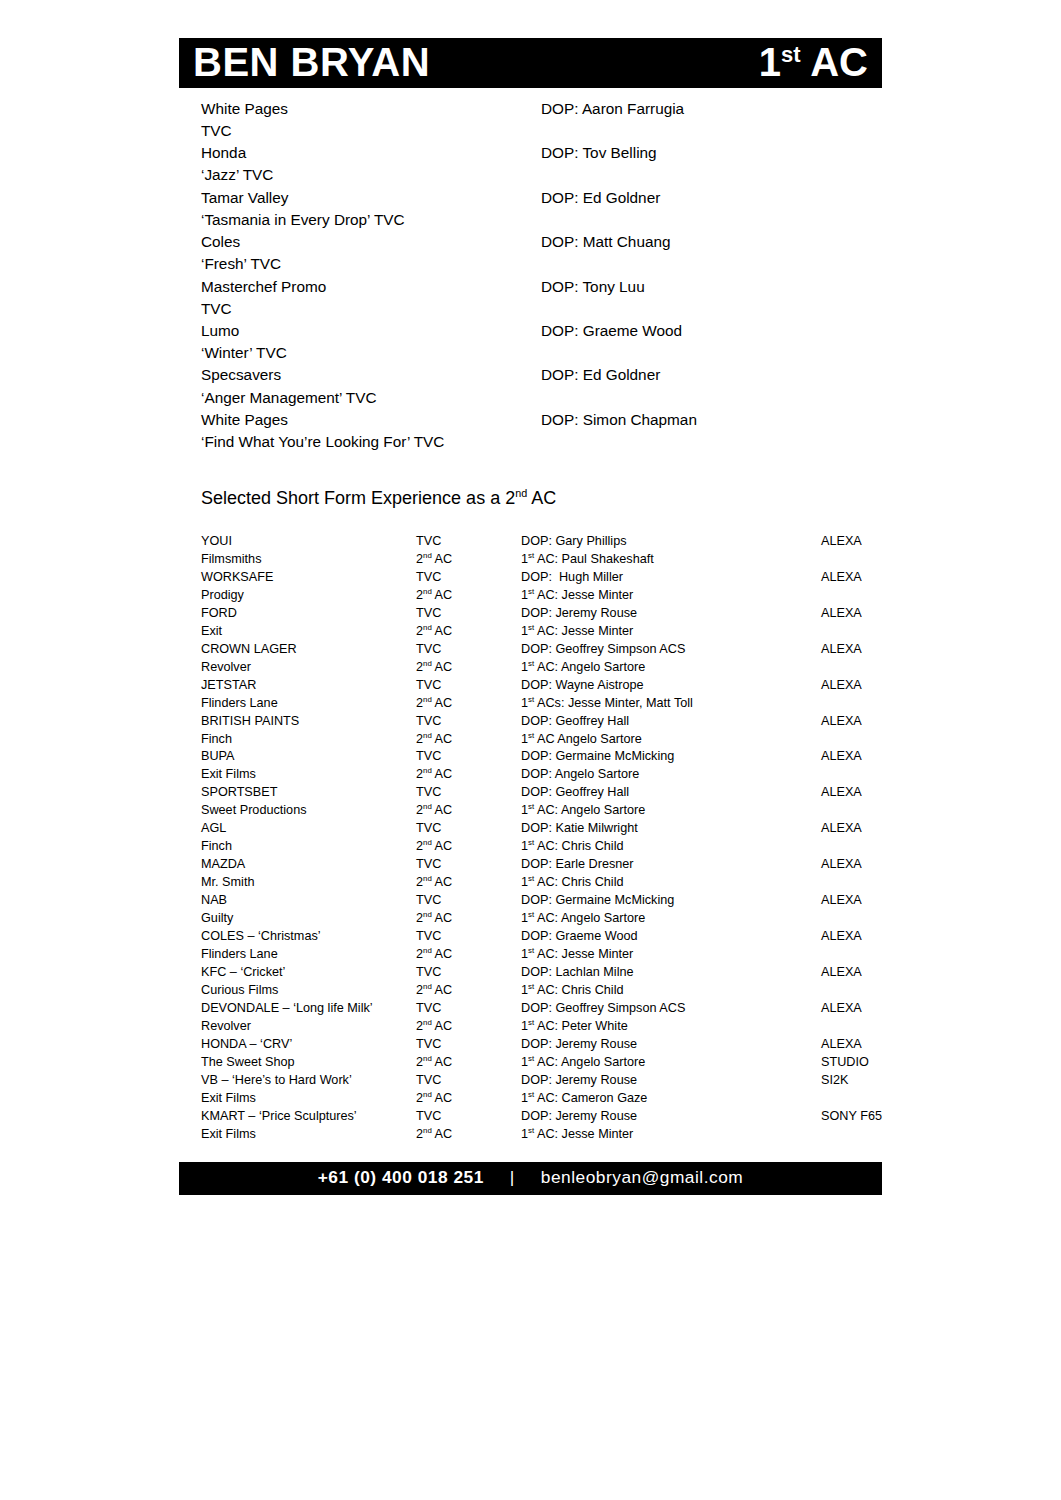BEN BRYAN
1st AC
| White Pages TVC | DOP: Aaron Farrugia |
| Honda ‘Jazz’ TVC | DOP: Tov Belling |
| Tamar Valley ‘Tasmania in Every Drop’ TVC | DOP: Ed Goldner |
| Coles ‘Fresh’ TVC | DOP: Matt Chuang |
| Masterchef Promo TVC | DOP: Tony Luu |
| Lumo ‘Winter’ TVC | DOP: Graeme Wood |
| Specsavers ‘Anger Management’ TVC | DOP: Ed Goldner |
| White Pages ‘Find What You’re Looking For’ TVC | DOP: Simon Chapman |
Selected Short Form Experience as a 2nd AC
| YOUI | TVC | DOP: Gary Phillips | ALEXA |
| Filmsmiths | 2 nd AC | 1 st AC: Paul Shakeshaft | |
| WORKSAFE | TVC | DOP: Hugh Miller | ALEXA |
| Prodigy | 2 nd AC | 1 st AC: Jesse Minter | |
| FORD | TVC | DOP: Jeremy Rouse | ALEXA |
| Exit | 2 nd AC | 1 st AC: Jesse Minter | |
| CROWN LAGER | TVC | DOP: Geoffrey Simpson ACS | ALEXA |
| Revolver | 2 nd AC | 1 st AC: Angelo Sartore | |
| JETSTAR | TVC | DOP: Wayne Aistrope | ALEXA |
| Flinders Lane | 2 nd AC | 1 st ACs: Jesse Minter, Matt Toll | |
| BRITISH PAINTS | TVC | DOP: Geoffrey Hall | ALEXA |
| Finch | 2 nd AC | 1 st AC Angelo Sartore | |
| BUPA | TVC | DOP: Germaine McMicking | ALEXA |
| Exit Films | 2 nd AC | DOP: Angelo Sartore | |
| SPORTSBET | TVC | DOP: Geoffrey Hall | ALEXA |
| Sweet Productions | 2 nd AC | 1 st AC: Angelo Sartore | |
| AGL | TVC | DOP: Katie Milwright | ALEXA |
| Finch | 2 nd AC | 1 st AC: Chris Child | |
| MAZDA | TVC | DOP: Earle Dresner | ALEXA |
| Mr. Smith | 2 nd AC | 1 st AC: Chris Child | |
| NAB | TVC | DOP: Germaine McMicking | ALEXA |
| Guilty | 2 nd AC | 1 st AC: Angelo Sartore | |
| COLES – ‘Christmas’ | TVC | DOP: Graeme Wood | ALEXA |
| Flinders Lane | 2 nd AC | 1 st AC: Jesse Minter | |
| KFC – ‘Cricket’ | TVC | DOP: Lachlan Milne | ALEXA |
| Curious Films | 2 nd AC | 1 st AC: Chris Child | |
| DEVONDALE – ‘Long life Milk’ | TVC | DOP: Geoffrey Simpson ACS | ALEXA |
| Revolver | 2 nd AC | 1 st AC: Peter White | |
| HONDA – ‘CRV’ | TVC | DOP: Jeremy Rouse | ALEXA |
| The Sweet Shop | 2 nd AC | 1 st AC: Angelo Sartore | STUDIO |
| VB – ‘Here’s to Hard Work’ | TVC | DOP: Jeremy Rouse | SI2K |
| Exit Films | 2 nd AC | 1 st AC: Cameron Gaze | |
| KMART – ‘Price Sculptures’ | TVC | DOP: Jeremy Rouse | SONY F65 |
| Exit Films | 2 nd AC | 1 st AC: Jesse Minter | |
+61 (0) 400 018 251|benleobryan@gmail.com